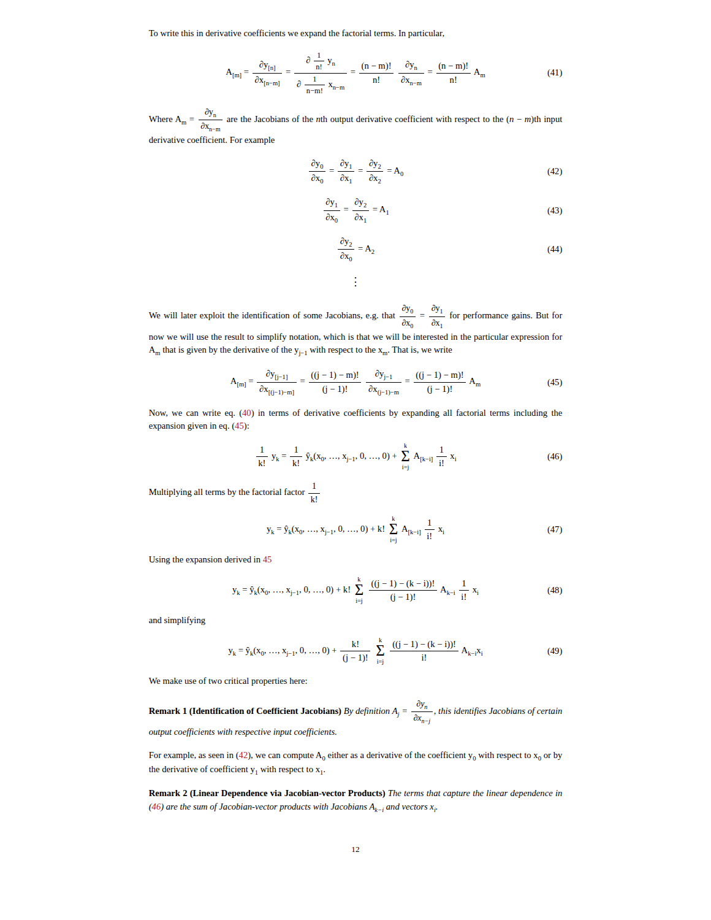To write this in derivative coefficients we expand the factorial terms. In particular,
A[m] = ∂y[n]∂x[n−m] = ∂ 1 n! yn∂ 1 n−m! xn−m = (n − m)!n! ∂yn∂xn−m = (n − m)!n! Am
(41)
Where Am = ∂yn∂xn−m are the Jacobians of the nth output derivative coefficient with respect to the (n − m)th input derivative coefficient. For example
∂y0∂x0 = ∂y1∂x1 = ∂y2∂x2 = A0
(42)
∂y1∂x0 = ∂y2∂x1 = A1
(43)
∂y2∂x0 = A2
(44)
⋮
We will later exploit the identification of some Jacobians, e.g. that ∂y0∂x0 = ∂y1∂x1 for performance gains. But for now we will use the result to simplify notation, which is that we will be interested in the particular expression for Am that is given by the derivative of the yj−1 with respect to the xm. That is, we write
A[m] = ∂y[j−1]∂x[(j−1)−m] = ((j − 1) − m)!(j − 1)! ∂yj−1∂x(j−1)−m = ((j − 1) − m)!(j − 1)! Am
(45)
Now, we can write eq. (40) in terms of derivative coefficients by expanding all factorial terms including the expansion given in eq. (45):
1 k! yk = 1 k! ŷk(x0, …, xj−1, 0, …, 0) + kΣi=j A[k−i] 1 i! xi
(46)
Multiplying all terms by the factorial factor 1 k!
yk = ŷk(x0, …, xj−1, 0, …, 0) + k! kΣi=j A[k−i] 1 i! xi
(47)
Using the expansion derived in 45
yk = ŷk(x0, …, xj−1, 0, …, 0) + k! kΣi=j ((j − 1) − (k − i))!(j − 1)! Ak−i 1 i! xi
(48)
and simplifying
yk = ŷk(x0, …, xj−1, 0, …, 0) + k!(j − 1)! kΣi=j ((j − 1) − (k − i))!i! Ak−ixi
(49)
We make use of two critical properties here:
Remark 1 (Identification of Coefficient Jacobians) By definition Aj = ∂yn∂xn−j, this identifies Jacobians of certain output coefficients with respective input coefficients.
For example, as seen in (42), we can compute A0 either as a derivative of the coefficient y0 with respect to x0 or by the derivative of coefficient y1 with respect to x1.
Remark 2 (Linear Dependence via Jacobian-vector Products) The terms that capture the linear dependence in (46) are the sum of Jacobian-vector products with Jacobians Ak−i and vectors xi.
12